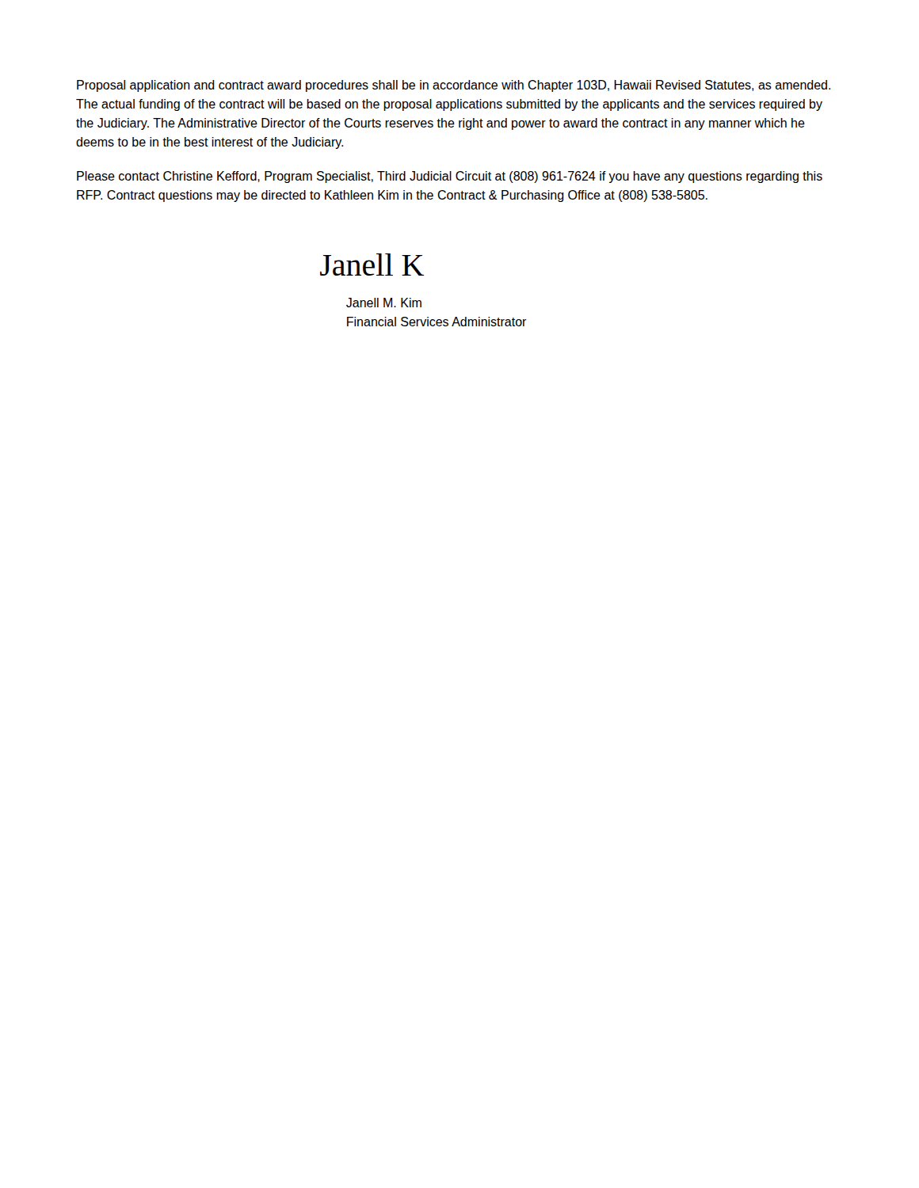Proposal application and contract award procedures shall be in accordance with Chapter 103D, Hawaii Revised Statutes, as amended. The actual funding of the contract will be based on the proposal applications submitted by the applicants and the services required by the Judiciary. The Administrative Director of the Courts reserves the right and power to award the contract in any manner which he deems to be in the best interest of the Judiciary.
Please contact Christine Kefford, Program Specialist, Third Judicial Circuit at (808) 961-7624 if you have any questions regarding this RFP. Contract questions may be directed to Kathleen Kim in the Contract & Purchasing Office at (808) 538-5805.
Janell K
Janell M. Kim
Financial Services Administrator